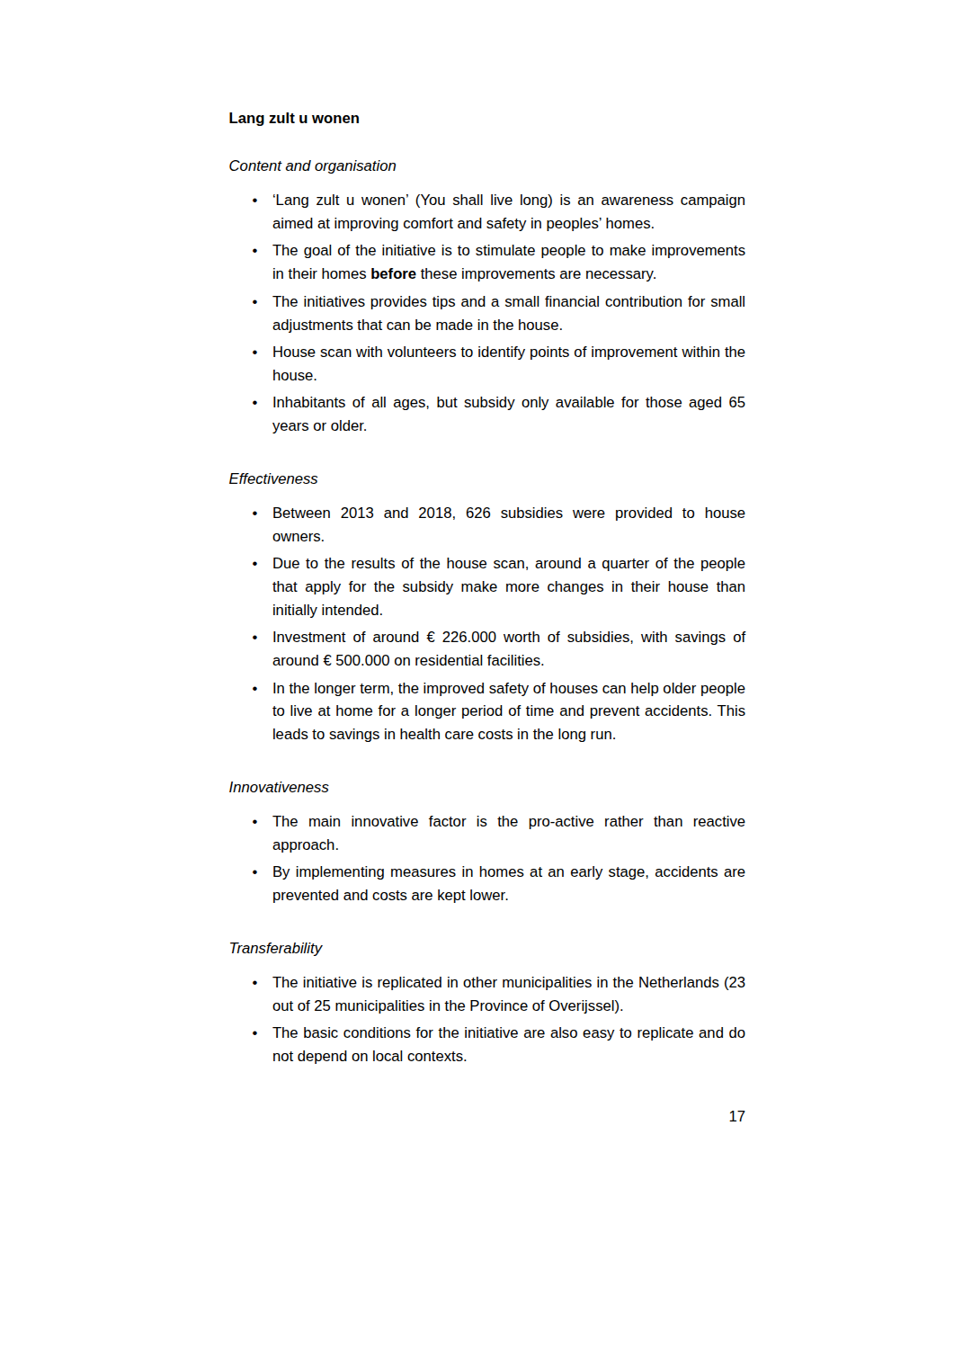Lang zult u wonen
Content and organisation
‘Lang zult u wonen’ (You shall live long) is an awareness campaign aimed at improving comfort and safety in peoples’ homes.
The goal of the initiative is to stimulate people to make improvements in their homes before these improvements are necessary.
The initiatives provides tips and a small financial contribution for small adjustments that can be made in the house.
House scan with volunteers to identify points of improvement within the house.
Inhabitants of all ages, but subsidy only available for those aged 65 years or older.
Effectiveness
Between 2013 and 2018, 626 subsidies were provided to house owners.
Due to the results of the house scan, around a quarter of the people that apply for the subsidy make more changes in their house than initially intended.
Investment of around € 226.000 worth of subsidies, with savings of around € 500.000 on residential facilities.
In the longer term, the improved safety of houses can help older people to live at home for a longer period of time and prevent accidents. This leads to savings in health care costs in the long run.
Innovativeness
The main innovative factor is the pro-active rather than reactive approach.
By implementing measures in homes at an early stage, accidents are prevented and costs are kept lower.
Transferability
The initiative is replicated in other municipalities in the Netherlands (23 out of 25 municipalities in the Province of Overijssel).
The basic conditions for the initiative are also easy to replicate and do not depend on local contexts.
17